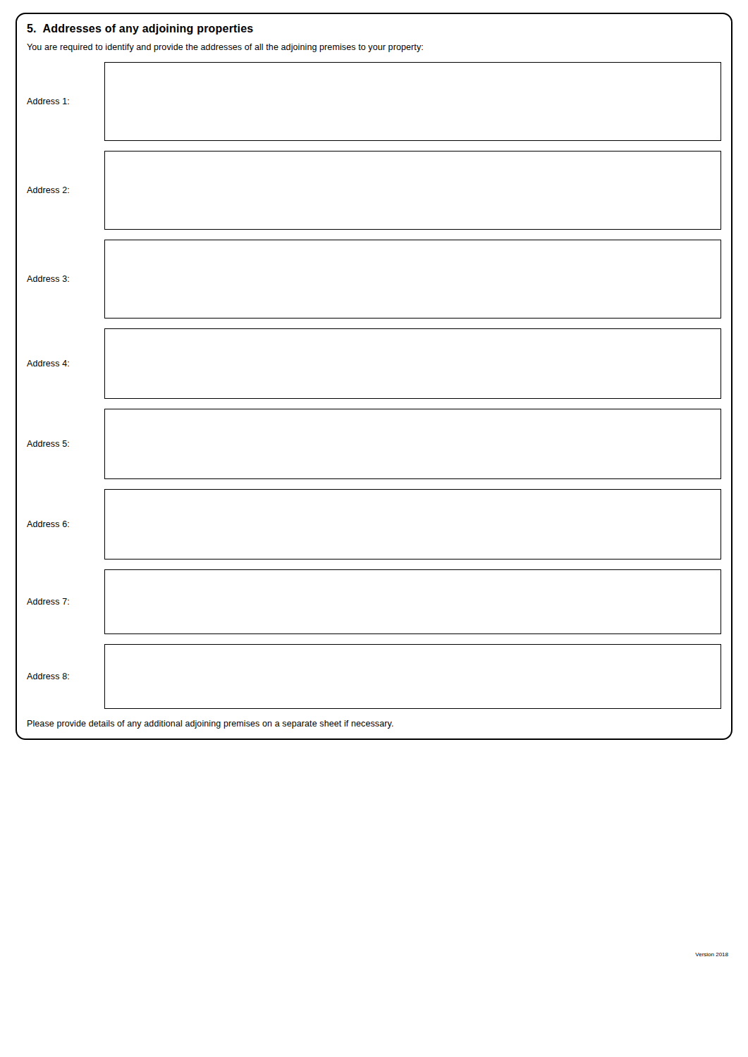5. Addresses of any adjoining properties
You are required to identify and provide the addresses of all the adjoining premises to your property:
Address 1:
Address 2:
Address 3:
Address 4:
Address 5:
Address 6:
Address 7:
Address 8:
Please provide details of any additional adjoining premises on a separate sheet if necessary.
Version 2018